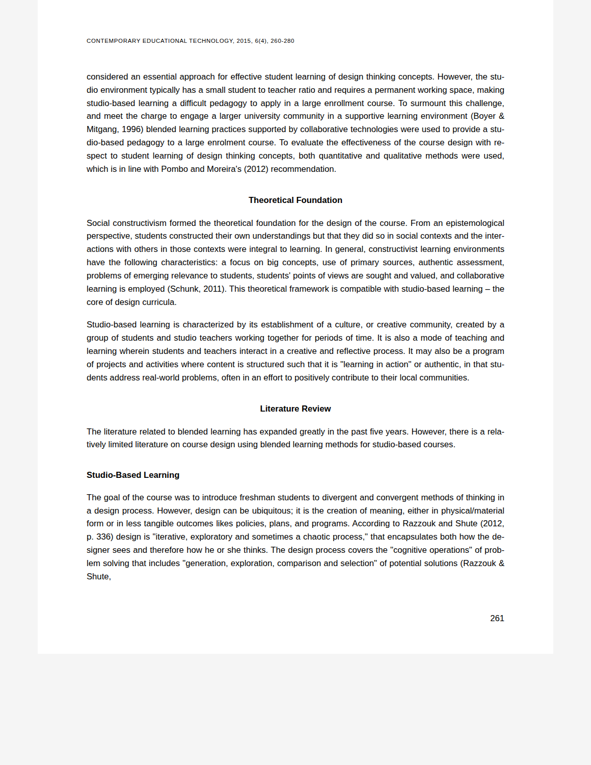Contemporary Educational Technology, 2015, 6(4), 260-280
considered an essential approach for effective student learning of design thinking concepts. However, the studio environment typically has a small student to teacher ratio and requires a permanent working space, making studio-based learning a difficult pedagogy to apply in a large enrollment course. To surmount this challenge, and meet the charge to engage a larger university community in a supportive learning environment (Boyer & Mitgang, 1996) blended learning practices supported by collaborative technologies were used to provide a studio-based pedagogy to a large enrolment course. To evaluate the effectiveness of the course design with respect to student learning of design thinking concepts, both quantitative and qualitative methods were used, which is in line with Pombo and Moreira's (2012) recommendation.
Theoretical Foundation
Social constructivism formed the theoretical foundation for the design of the course. From an epistemological perspective, students constructed their own understandings but that they did so in social contexts and the interactions with others in those contexts were integral to learning. In general, constructivist learning environments have the following characteristics: a focus on big concepts, use of primary sources, authentic assessment, problems of emerging relevance to students, students' points of views are sought and valued, and collaborative learning is employed (Schunk, 2011). This theoretical framework is compatible with studio-based learning – the core of design curricula.
Studio-based learning is characterized by its establishment of a culture, or creative community, created by a group of students and studio teachers working together for periods of time. It is also a mode of teaching and learning wherein students and teachers interact in a creative and reflective process. It may also be a program of projects and activities where content is structured such that it is "learning in action" or authentic, in that students address real-world problems, often in an effort to positively contribute to their local communities.
Literature Review
The literature related to blended learning has expanded greatly in the past five years. However, there is a relatively limited literature on course design using blended learning methods for studio-based courses.
Studio-Based Learning
The goal of the course was to introduce freshman students to divergent and convergent methods of thinking in a design process. However, design can be ubiquitous; it is the creation of meaning, either in physical/material form or in less tangible outcomes likes policies, plans, and programs. According to Razzouk and Shute (2012, p. 336) design is "iterative, exploratory and sometimes a chaotic process," that encapsulates both how the designer sees and therefore how he or she thinks. The design process covers the "cognitive operations" of problem solving that includes "generation, exploration, comparison and selection" of potential solutions (Razzouk & Shute,
261